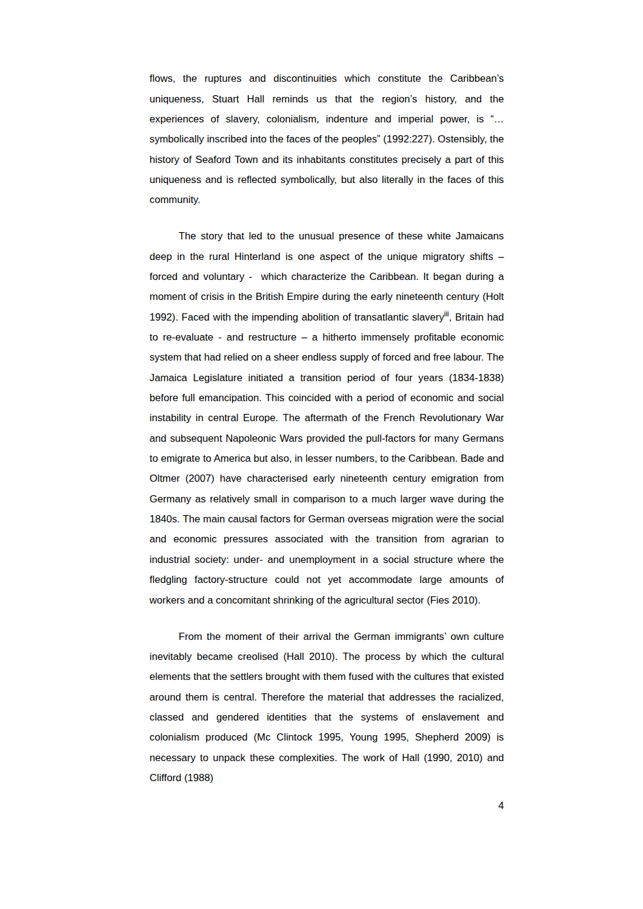flows, the ruptures and discontinuities which constitute the Caribbean’s uniqueness, Stuart Hall reminds us that the region’s history, and the experiences of slavery, colonialism, indenture and imperial power, is “…symbolically inscribed into the faces of the peoples” (1992:227). Ostensibly, the history of Seaford Town and its inhabitants constitutes precisely a part of this uniqueness and is reflected symbolically, but also literally in the faces of this community.
The story that led to the unusual presence of these white Jamaicans deep in the rural Hinterland is one aspect of the unique migratory shifts – forced and voluntary - which characterize the Caribbean. It began during a moment of crisis in the British Empire during the early nineteenth century (Holt 1992). Faced with the impending abolition of transatlantic slaveryiii, Britain had to re-evaluate - and restructure – a hitherto immensely profitable economic system that had relied on a sheer endless supply of forced and free labour. The Jamaica Legislature initiated a transition period of four years (1834-1838) before full emancipation. This coincided with a period of economic and social instability in central Europe. The aftermath of the French Revolutionary War and subsequent Napoleonic Wars provided the pull-factors for many Germans to emigrate to America but also, in lesser numbers, to the Caribbean. Bade and Oltmer (2007) have characterised early nineteenth century emigration from Germany as relatively small in comparison to a much larger wave during the 1840s. The main causal factors for German overseas migration were the social and economic pressures associated with the transition from agrarian to industrial society: under- and unemployment in a social structure where the fledgling factory-structure could not yet accommodate large amounts of workers and a concomitant shrinking of the agricultural sector (Fies 2010).
From the moment of their arrival the German immigrants’ own culture inevitably became creolised (Hall 2010). The process by which the cultural elements that the settlers brought with them fused with the cultures that existed around them is central. Therefore the material that addresses the racialized, classed and gendered identities that the systems of enslavement and colonialism produced (Mc Clintock 1995, Young 1995, Shepherd 2009) is necessary to unpack these complexities. The work of Hall (1990, 2010) and Clifford (1988)
4